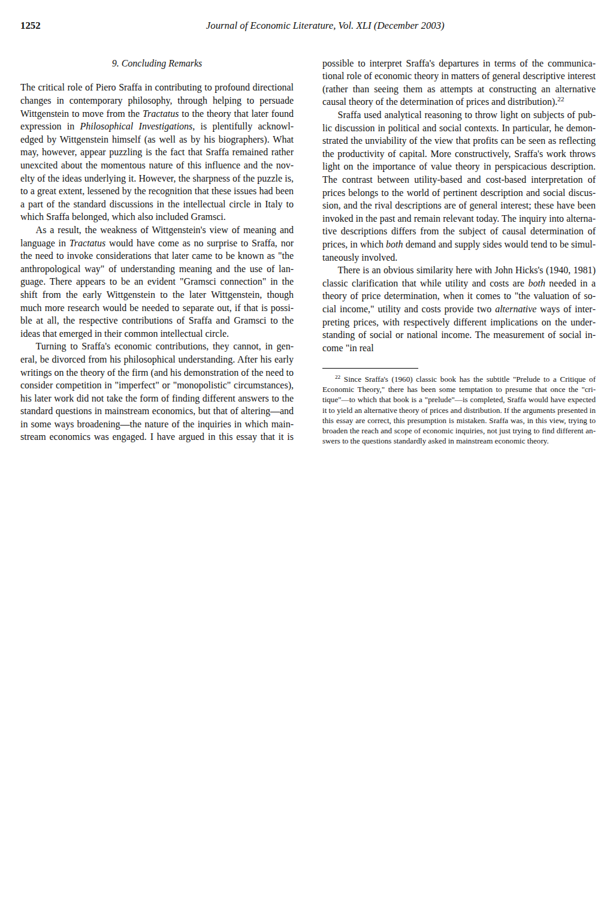1252 Journal of Economic Literature, Vol. XLI (December 2003)
9. Concluding Remarks
The critical role of Piero Sraffa in contributing to profound directional changes in contemporary philosophy, through helping to persuade Wittgenstein to move from the Tractatus to the theory that later found expression in Philosophical Investigations, is plentifully acknowledged by Wittgenstein himself (as well as by his biographers). What may, however, appear puzzling is the fact that Sraffa remained rather unexcited about the momentous nature of this influence and the novelty of the ideas underlying it. However, the sharpness of the puzzle is, to a great extent, lessened by the recognition that these issues had been a part of the standard discussions in the intellectual circle in Italy to which Sraffa belonged, which also included Gramsci.
As a result, the weakness of Wittgenstein's view of meaning and language in Tractatus would have come as no surprise to Sraffa, nor the need to invoke considerations that later came to be known as "the anthropological way" of understanding meaning and the use of language. There appears to be an evident "Gramsci connection" in the shift from the early Wittgenstein to the later Wittgenstein, though much more research would be needed to separate out, if that is possible at all, the respective contributions of Sraffa and Gramsci to the ideas that emerged in their common intellectual circle.
Turning to Sraffa's economic contributions, they cannot, in general, be divorced from his philosophical understanding. After his early writings on the theory of the firm (and his demonstration of the need to consider competition in "imperfect" or "monopolistic" circumstances), his later work did not take the form of finding different answers to the standard questions in mainstream economics, but that of altering—and in some ways broadening—the nature of the inquiries in which mainstream economics was engaged. I have argued in this essay that it is possible to interpret Sraffa's departures in terms of the communicational role of economic theory in matters of general descriptive interest (rather than seeing them as attempts at constructing an alternative causal theory of the determination of prices and distribution).22
Sraffa used analytical reasoning to throw light on subjects of public discussion in political and social contexts. In particular, he demonstrated the unviability of the view that profits can be seen as reflecting the productivity of capital. More constructively, Sraffa's work throws light on the importance of value theory in perspicacious description. The contrast between utility-based and cost-based interpretation of prices belongs to the world of pertinent description and social discussion, and the rival descriptions are of general interest; these have been invoked in the past and remain relevant today. The inquiry into alternative descriptions differs from the subject of causal determination of prices, in which both demand and supply sides would tend to be simultaneously involved.
There is an obvious similarity here with John Hicks's (1940, 1981) classic clarification that while utility and costs are both needed in a theory of price determination, when it comes to "the valuation of social income," utility and costs provide two alternative ways of interpreting prices, with respectively different implications on the understanding of social or national income. The measurement of social income "in real
22 Since Sraffa's (1960) classic book has the subtitle "Prelude to a Critique of Economic Theory," there has been some temptation to presume that once the "critique"—to which that book is a "prelude"—is completed, Sraffa would have expected it to yield an alternative theory of prices and distribution. If the arguments presented in this essay are correct, this presumption is mistaken. Sraffa was, in this view, trying to broaden the reach and scope of economic inquiries, not just trying to find different answers to the questions standardly asked in mainstream economic theory.